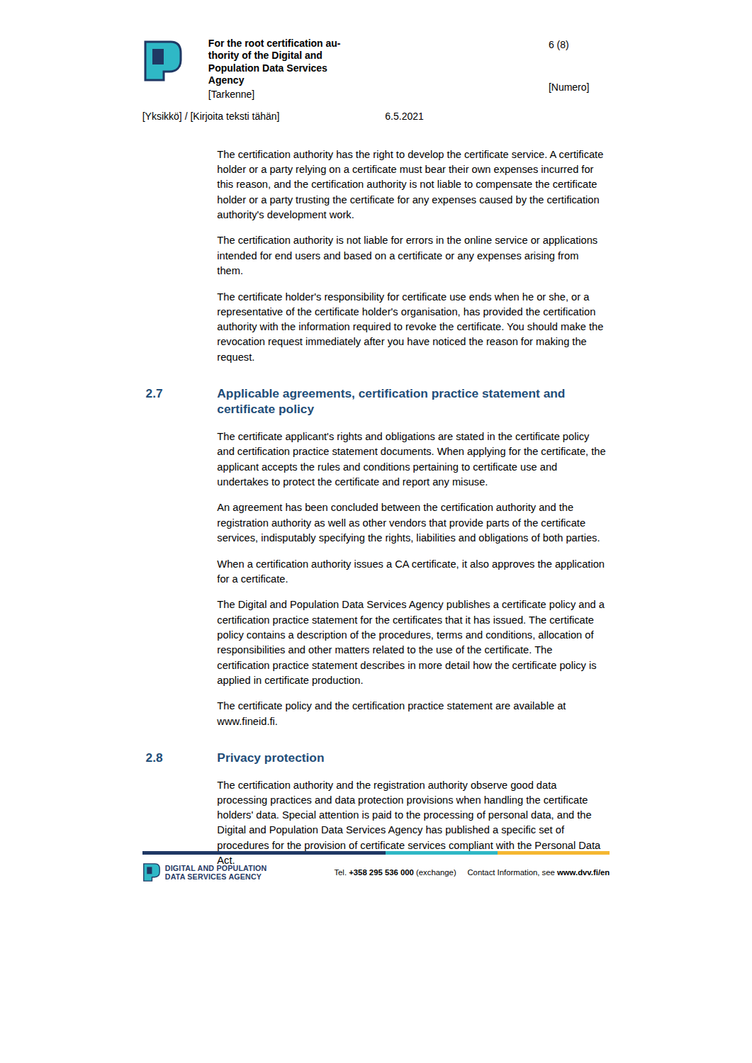For the root certification au-
thority of the Digital and
Population Data Services
Agency
[Tarkenne]
6 (8)
[Numero]
[Yksikkö] / [Kirjoita teksti tähän]
6.5.2021
The certification authority has the right to develop the certificate service. A certificate holder or a party relying on a certificate must bear their own expenses incurred for this reason, and the certification authority is not liable to compensate the certificate holder or a party trusting the certificate for any expenses caused by the certification authority's development work.
The certification authority is not liable for errors in the online service or applications intended for end users and based on a certificate or any expenses arising from them.
The certificate holder's responsibility for certificate use ends when he or she, or a representative of the certificate holder's organisation, has provided the certification authority with the information required to revoke the certificate. You should make the revocation request immediately after you have noticed the reason for making the request.
2.7 Applicable agreements, certification practice statement and certificate policy
The certificate applicant's rights and obligations are stated in the certificate policy and certification practice statement documents. When applying for the certificate, the applicant accepts the rules and conditions pertaining to certificate use and undertakes to protect the certificate and report any misuse.
An agreement has been concluded between the certification authority and the registration authority as well as other vendors that provide parts of the certificate services, indisputably specifying the rights, liabilities and obligations of both parties.
When a certification authority issues a CA certificate, it also approves the application for a certificate.
The Digital and Population Data Services Agency publishes a certificate policy and a certification practice statement for the certificates that it has issued. The certificate policy contains a description of the procedures, terms and conditions, allocation of responsibilities and other matters related to the use of the certificate. The certification practice statement describes in more detail how the certificate policy is applied in certificate production.
The certificate policy and the certification practice statement are available at www.fineid.fi.
2.8 Privacy protection
The certification authority and the registration authority observe good data processing practices and data protection provisions when handling the certificate holders' data. Special attention is paid to the processing of personal data, and the Digital and Population Data Services Agency has published a specific set of procedures for the provision of certificate services compliant with the Personal Data Act.
DIGITAL AND POPULATION
DATA SERVICES AGENCY
Tel. +358 295 536 000 (exchange) Contact Information, see www.dvv.fi/en